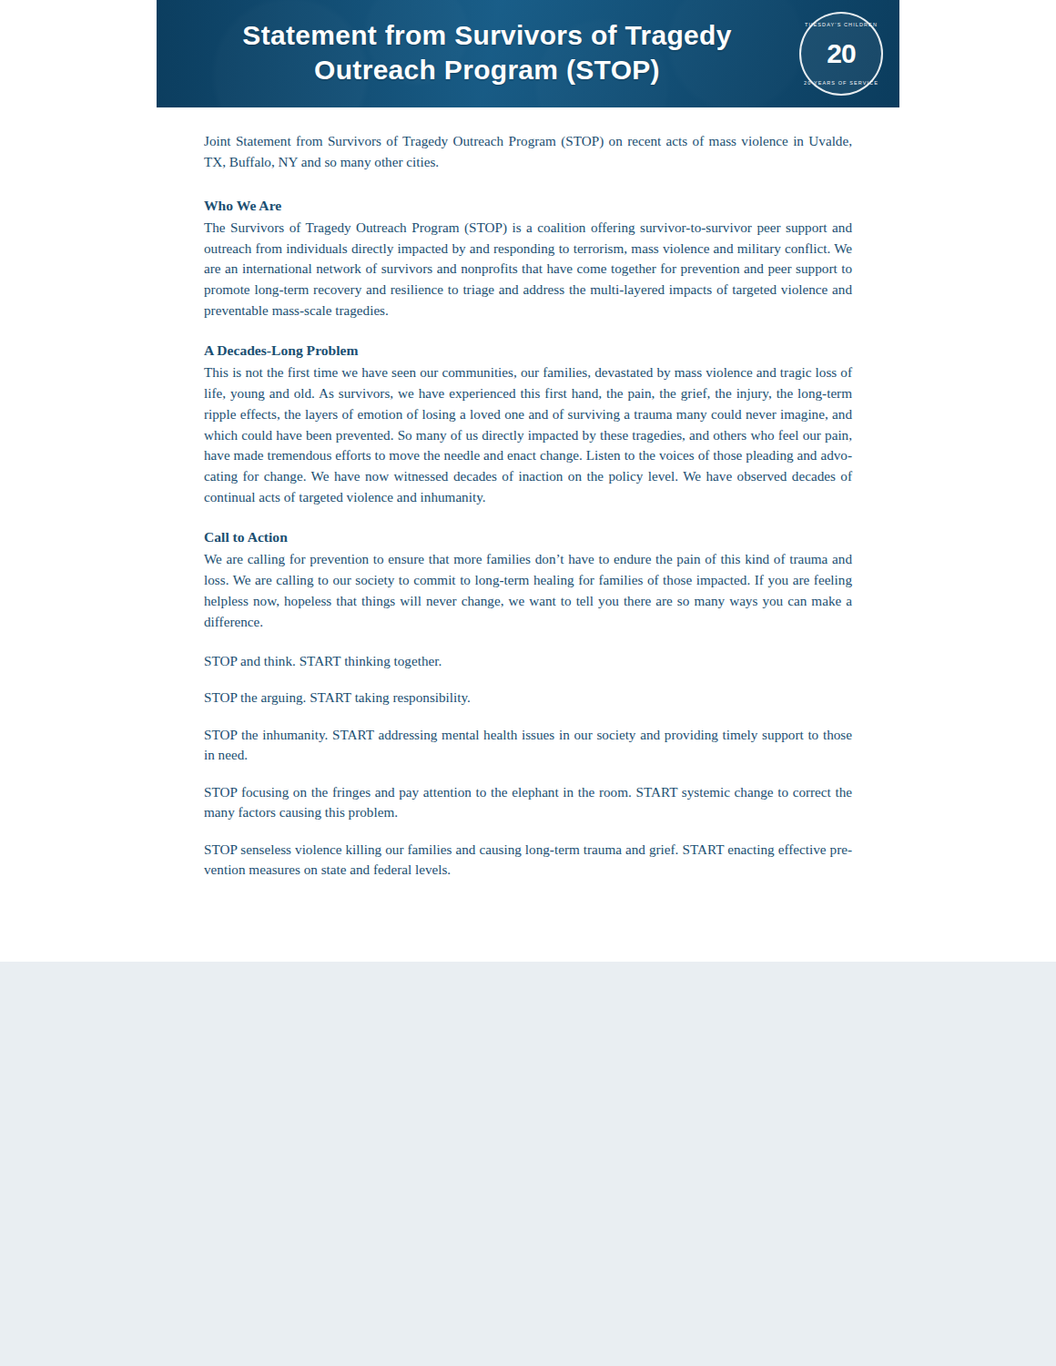Statement from Survivors of Tragedy
Outreach Program (STOP)
Tuesday’s Children
20
20 Years of Service
Joint Statement from Survivors of Tragedy Outreach Program (STOP) on recent acts of mass violence in Uvalde, TX, Buffalo, NY and so many other cities.
Who We Are
The Survivors of Tragedy Outreach Program (STOP) is a coalition offering survivor-to-survivor peer support and outreach from individuals directly impacted by and responding to terrorism, mass violence and military conflict. We are an international network of survivors and nonprofits that have come together for prevention and peer support to promote long-term recovery and resilience to triage and address the multi-layered impacts of targeted violence and preventable mass-scale tragedies.
A Decades-Long Problem
This is not the first time we have seen our communities, our families, devastated by mass violence and tragic loss of life, young and old. As survivors, we have experienced this first hand, the pain, the grief, the injury, the long-term ripple effects, the layers of emotion of losing a loved one and of surviving a trauma many could never imagine, and which could have been prevented. So many of us directly impacted by these tragedies, and others who feel our pain, have made tremendous efforts to move the needle and enact change. Listen to the voices of those pleading and advocating for change. We have now witnessed decades of inaction on the policy level. We have observed decades of continual acts of targeted violence and inhumanity.
Call to Action
We are calling for prevention to ensure that more families don’t have to endure the pain of this kind of trauma and loss. We are calling to our society to commit to long-term healing for families of those impacted. If you are feeling helpless now, hopeless that things will never change, we want to tell you there are so many ways you can make a difference.
STOP and think. START thinking together.
STOP the arguing. START taking responsibility.
STOP the inhumanity. START addressing mental health issues in our society and providing timely support to those in need.
STOP focusing on the fringes and pay attention to the elephant in the room. START systemic change to correct the many factors causing this problem.
STOP senseless violence killing our families and causing long-term trauma and grief. START enacting effective prevention measures on state and federal levels.